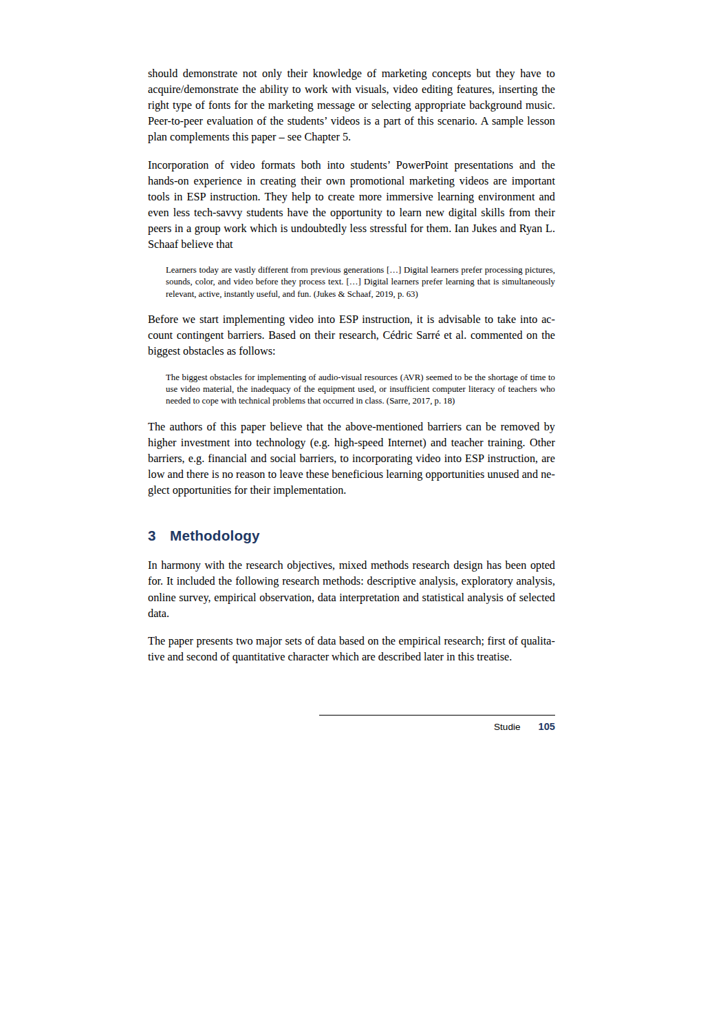should demonstrate not only their knowledge of marketing concepts but they have to acquire/demonstrate the ability to work with visuals, video editing features, inserting the right type of fonts for the marketing message or selecting appropriate background music. Peer-to-peer evaluation of the students’ videos is a part of this scenario. A sample lesson plan complements this paper – see Chapter 5.
Incorporation of video formats both into students’ PowerPoint presentations and the hands-on experience in creating their own promotional marketing videos are important tools in ESP instruction. They help to create more immersive learning environment and even less tech-savvy students have the opportunity to learn new digital skills from their peers in a group work which is undoubtedly less stressful for them. Ian Jukes and Ryan L. Schaaf believe that
Learners today are vastly different from previous generations […] Digital learners prefer processing pictures, sounds, color, and video before they process text. […] Digital learners prefer learning that is simultaneously relevant, active, instantly useful, and fun. (Jukes & Schaaf, 2019, p. 63)
Before we start implementing video into ESP instruction, it is advisable to take into account contingent barriers. Based on their research, Cédric Sarré et al. commented on the biggest obstacles as follows:
The biggest obstacles for implementing of audio-visual resources (AVR) seemed to be the shortage of time to use video material, the inadequacy of the equipment used, or insufficient computer literacy of teachers who needed to cope with technical problems that occurred in class. (Sarre, 2017, p. 18)
The authors of this paper believe that the above-mentioned barriers can be removed by higher investment into technology (e.g. high-speed Internet) and teacher training. Other barriers, e.g. financial and social barriers, to incorporating video into ESP instruction, are low and there is no reason to leave these beneficious learning opportunities unused and neglect opportunities for their implementation.
3 Methodology
In harmony with the research objectives, mixed methods research design has been opted for. It included the following research methods: descriptive analysis, exploratory analysis, online survey, empirical observation, data interpretation and statistical analysis of selected data.
The paper presents two major sets of data based on the empirical research; first of qualitative and second of quantitative character which are described later in this treatise.
Studie 105